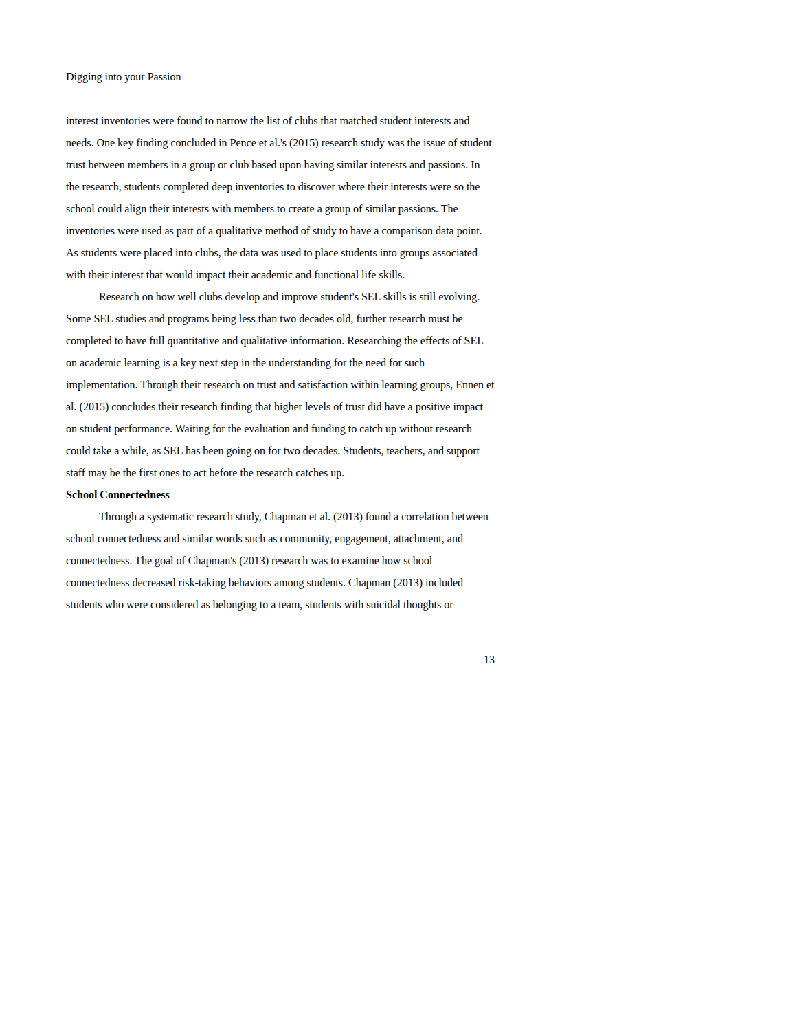Digging into your Passion
interest inventories were found to narrow the list of clubs that matched student interests and needs. One key finding concluded in Pence et al.'s (2015) research study was the issue of student trust between members in a group or club based upon having similar interests and passions. In the research, students completed deep inventories to discover where their interests were so the school could align their interests with members to create a group of similar passions. The inventories were used as part of a qualitative method of study to have a comparison data point. As students were placed into clubs, the data was used to place students into groups associated with their interest that would impact their academic and functional life skills.
Research on how well clubs develop and improve student's SEL skills is still evolving. Some SEL studies and programs being less than two decades old, further research must be completed to have full quantitative and qualitative information. Researching the effects of SEL on academic learning is a key next step in the understanding for the need for such implementation. Through their research on trust and satisfaction within learning groups, Ennen et al. (2015) concludes their research finding that higher levels of trust did have a positive impact on student performance. Waiting for the evaluation and funding to catch up without research could take a while, as SEL has been going on for two decades. Students, teachers, and support staff may be the first ones to act before the research catches up.
School Connectedness
Through a systematic research study, Chapman et al. (2013) found a correlation between school connectedness and similar words such as community, engagement, attachment, and connectedness. The goal of Chapman's (2013) research was to examine how school connectedness decreased risk-taking behaviors among students. Chapman (2013) included students who were considered as belonging to a team, students with suicidal thoughts or
13